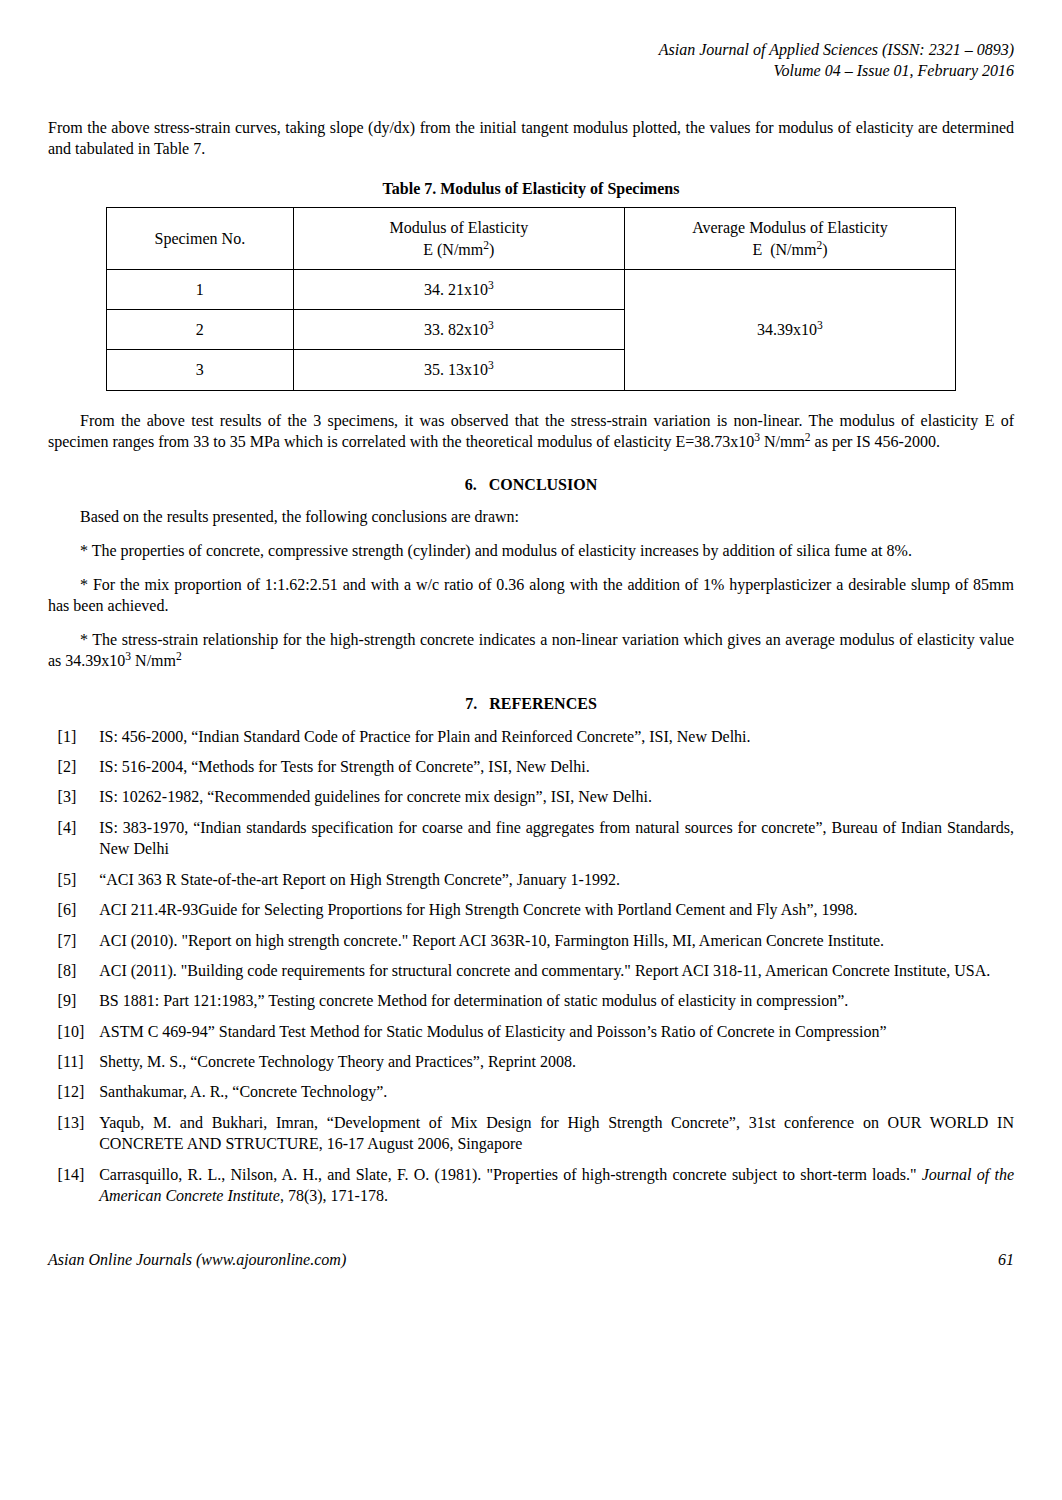Asian Journal of Applied Sciences (ISSN: 2321 – 0893)
Volume 04 – Issue 01, February 2016
From the above stress-strain curves, taking slope (dy/dx) from the initial tangent modulus plotted, the values for modulus of elasticity are determined and tabulated in Table 7.
Table 7. Modulus of Elasticity of Specimens
| Specimen No. | Modulus of Elasticity E (N/mm 2 ) | Average Modulus of Elasticity E (N/mm 2 ) |
| 1 | 34. 21x10 3 | 34.39x10 3 |
| 2 | 33. 82x10 3 |
| 3 | 35. 13x10 3 |
From the above test results of the 3 specimens, it was observed that the stress-strain variation is non-linear. The modulus of elasticity E of specimen ranges from 33 to 35 MPa which is correlated with the theoretical modulus of elasticity E=38.73x103 N/mm2 as per IS 456-2000.
6. CONCLUSION
Based on the results presented, the following conclusions are drawn:
* The properties of concrete, compressive strength (cylinder) and modulus of elasticity increases by addition of silica fume at 8%.
* For the mix proportion of 1:1.62:2.51 and with a w/c ratio of 0.36 along with the addition of 1% hyperplasticizer a desirable slump of 85mm has been achieved.
* The stress-strain relationship for the high-strength concrete indicates a non-linear variation which gives an average modulus of elasticity value as 34.39x103 N/mm2
7. REFERENCES
[1] IS: 456-2000, “Indian Standard Code of Practice for Plain and Reinforced Concrete”, ISI, New Delhi.
[2] IS: 516-2004, “Methods for Tests for Strength of Concrete”, ISI, New Delhi.
[3] IS: 10262-1982, “Recommended guidelines for concrete mix design”, ISI, New Delhi.
[4] IS: 383-1970, “Indian standards specification for coarse and fine aggregates from natural sources for concrete”, Bureau of Indian Standards, New Delhi
[5]“ACI 363 R State-of-the-art Report on High Strength Concrete”, January 1-1992.
[6] ACI 211.4R-93Guide for Selecting Proportions for High Strength Concrete with Portland Cement and Fly Ash”, 1998.
[7] ACI (2010). "Report on high strength concrete." Report ACI 363R-10, Farmington Hills, MI, American Concrete Institute.
[8] ACI (2011). "Building code requirements for structural concrete and commentary." Report ACI 318-11, American Concrete Institute, USA.
[9] BS 1881: Part 121:1983,” Testing concrete Method for determination of static modulus of elasticity in compression”.
[10] ASTM C 469-94” Standard Test Method for Static Modulus of Elasticity and Poisson’s Ratio of Concrete in Compression”
[11] Shetty, M. S., “Concrete Technology Theory and Practices”, Reprint 2008.
[12] Santhakumar, A. R., “Concrete Technology”.
[13] Yaqub, M. and Bukhari, Imran, “Development of Mix Design for High Strength Concrete”, 31st conference on OUR WORLD IN CONCRETE AND STRUCTURE, 16-17 August 2006, Singapore
[14] Carrasquillo, R. L., Nilson, A. H., and Slate, F. O. (1981). "Properties of high-strength concrete subject to short-term loads." Journal of the American Concrete Institute, 78(3), 171-178.
Asian Online Journals (www.ajouronline.com) 61